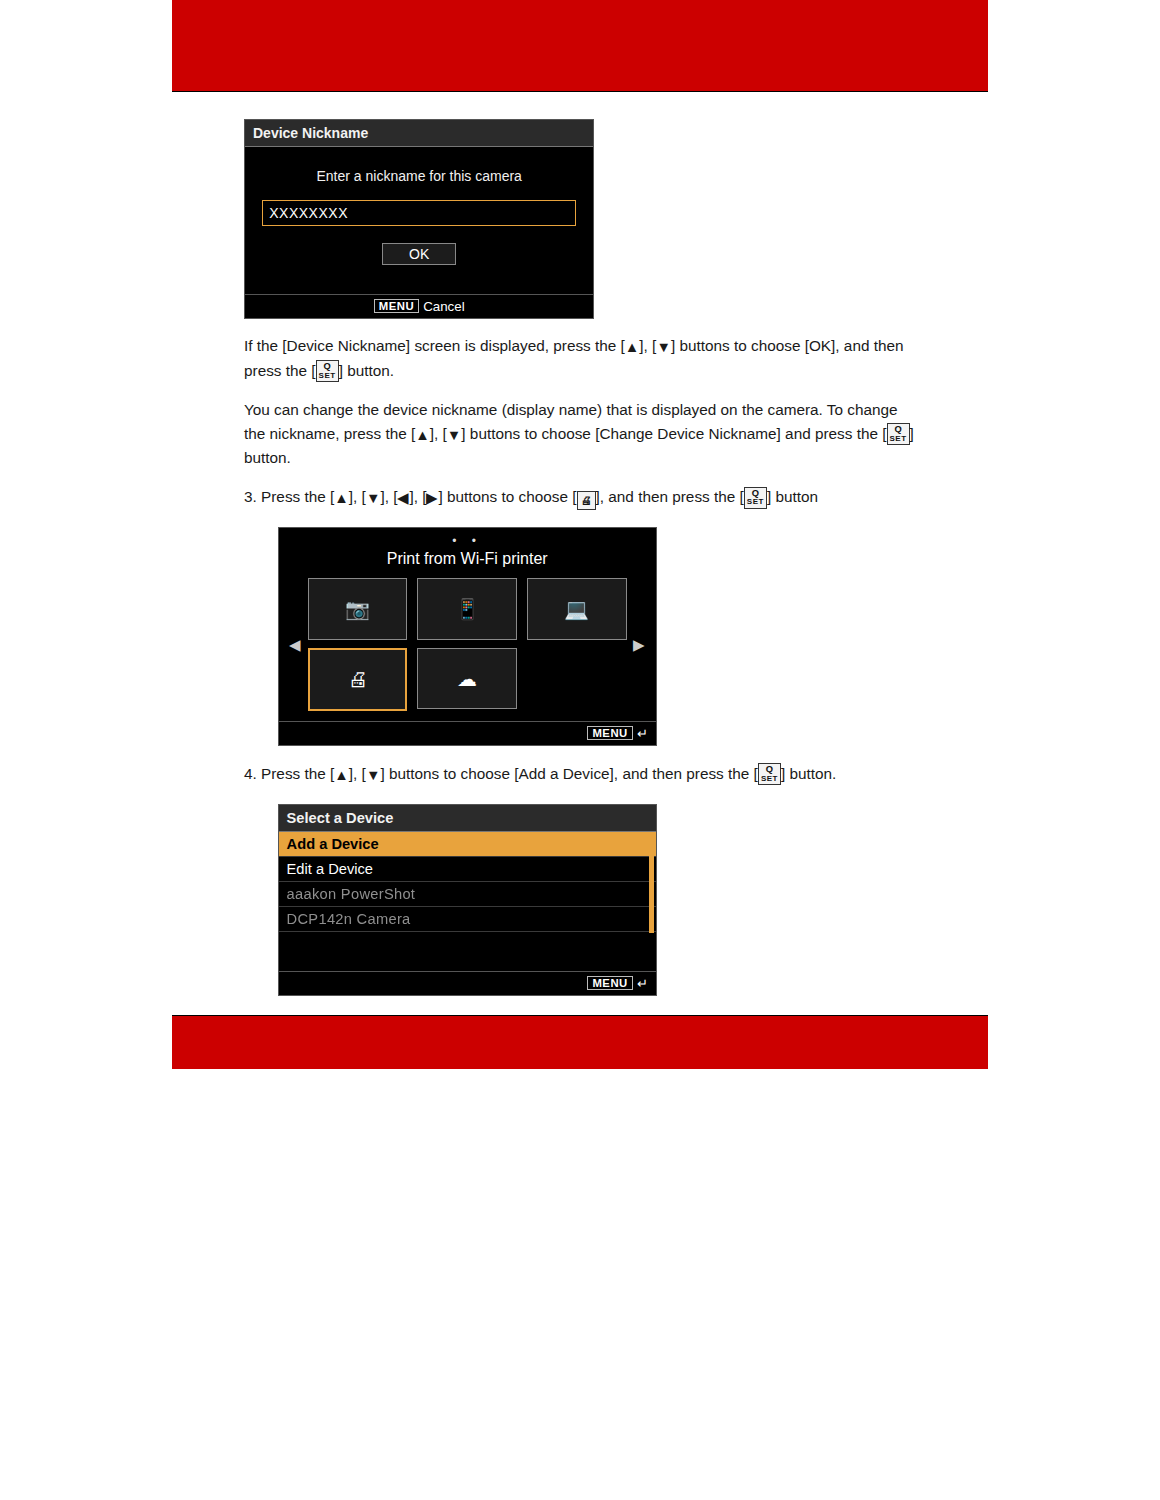Device Nickname
Enter a nickname for this camera
XXXXXXXX
OK
MENUCancel
If the [Device Nickname] screen is displayed, press the [▲], [▼] buttons to choose [OK], and then press the [QSET] button.
You can change the device nickname (display name) that is displayed on the camera. To change the nickname, press the [▲], [▼] buttons to choose [Change Device Nickname] and press the [QSET] button.
3. Press the [▲], [▼], [◀], [▶] buttons to choose [🖨], and then press the [QSET] button
• •
Print from Wi-Fi printer
◀
📷
📱
💻
🖨
☁
▶
MENU↵
4. Press the [▲], [▼] buttons to choose [Add a Device], and then press the [QSET] button.
Select a Device
Add a Device
Edit a Device
aaakon PowerShot
DCP142n Camera
MENU↵